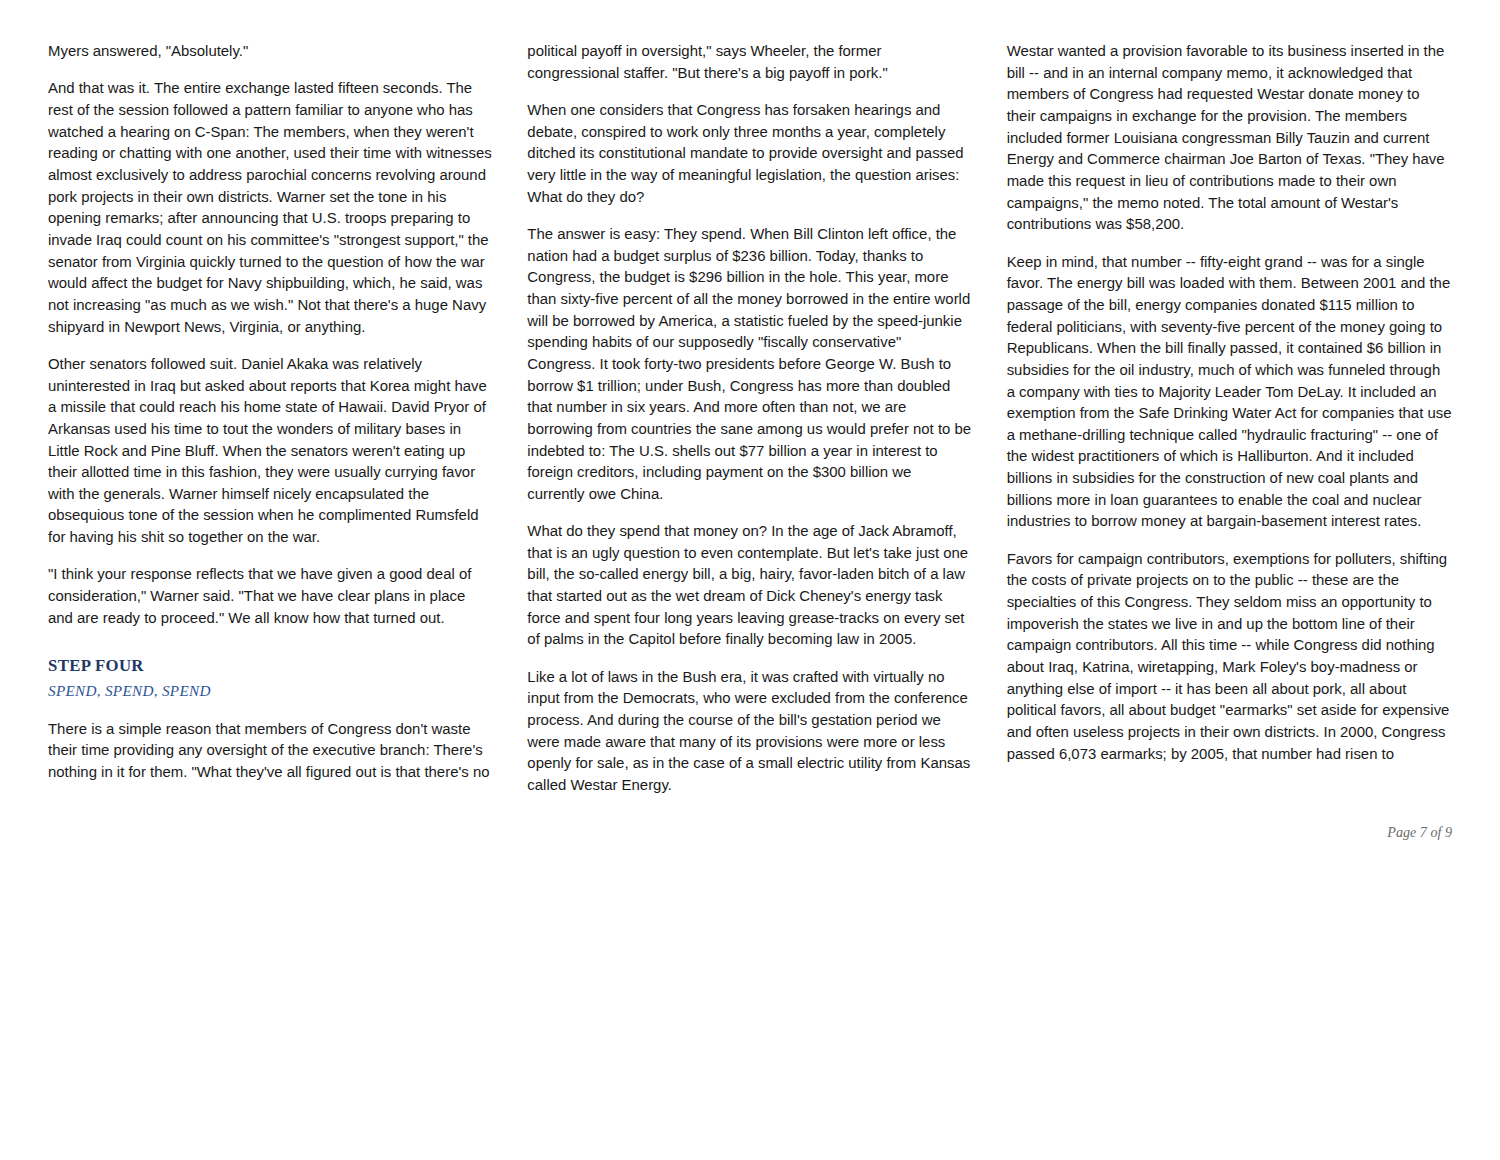Myers answered, "Absolutely."
And that was it. The entire exchange lasted fifteen seconds. The rest of the session followed a pattern familiar to anyone who has watched a hearing on C-Span: The members, when they weren't reading or chatting with one another, used their time with witnesses almost exclusively to address parochial concerns revolving around pork projects in their own districts. Warner set the tone in his opening remarks; after announcing that U.S. troops preparing to invade Iraq could count on his committee's "strongest support," the senator from Virginia quickly turned to the question of how the war would affect the budget for Navy shipbuilding, which, he said, was not increasing "as much as we wish." Not that there's a huge Navy shipyard in Newport News, Virginia, or anything.
Other senators followed suit. Daniel Akaka was relatively uninterested in Iraq but asked about reports that Korea might have a missile that could reach his home state of Hawaii. David Pryor of Arkansas used his time to tout the wonders of military bases in Little Rock and Pine Bluff. When the senators weren't eating up their allotted time in this fashion, they were usually currying favor with the generals. Warner himself nicely encapsulated the obsequious tone of the session when he complimented Rumsfeld for having his shit so together on the war.
"I think your response reflects that we have given a good deal of consideration," Warner said. "That we have clear plans in place and are ready to proceed." We all know how that turned out.
Step Four
Spend, Spend, Spend
There is a simple reason that members of Congress don't waste their time providing any oversight of the executive branch: There's nothing in it for them. "What they've all figured out is that there's no political payoff in oversight," says Wheeler, the former congressional staffer. "But there's a big payoff in pork."
When one considers that Congress has forsaken hearings and debate, conspired to work only three months a year, completely ditched its constitutional mandate to provide oversight and passed very little in the way of meaningful legislation, the question arises: What do they do?
The answer is easy: They spend. When Bill Clinton left office, the nation had a budget surplus of $236 billion. Today, thanks to Congress, the budget is $296 billion in the hole. This year, more than sixty-five percent of all the money borrowed in the entire world will be borrowed by America, a statistic fueled by the speed-junkie spending habits of our supposedly "fiscally conservative" Congress. It took forty-two presidents before George W. Bush to borrow $1 trillion; under Bush, Congress has more than doubled that number in six years. And more often than not, we are borrowing from countries the sane among us would prefer not to be indebted to: The U.S. shells out $77 billion a year in interest to foreign creditors, including payment on the $300 billion we currently owe China.
What do they spend that money on? In the age of Jack Abramoff, that is an ugly question to even contemplate. But let's take just one bill, the so-called energy bill, a big, hairy, favor-laden bitch of a law that started out as the wet dream of Dick Cheney's energy task force and spent four long years leaving grease-tracks on every set of palms in the Capitol before finally becoming law in 2005.
Like a lot of laws in the Bush era, it was crafted with virtually no input from the Democrats, who were excluded from the conference process. And during the course of the bill's gestation period we were made aware that many of its provisions were more or less openly for sale, as in the case of a small electric utility from Kansas called Westar Energy.
Westar wanted a provision favorable to its business inserted in the bill -- and in an internal company memo, it acknowledged that members of Congress had requested Westar donate money to their campaigns in exchange for the provision. The members included former Louisiana congressman Billy Tauzin and current Energy and Commerce chairman Joe Barton of Texas. "They have made this request in lieu of contributions made to their own campaigns," the memo noted. The total amount of Westar's contributions was $58,200.
Keep in mind, that number -- fifty-eight grand -- was for a single favor. The energy bill was loaded with them. Between 2001 and the passage of the bill, energy companies donated $115 million to federal politicians, with seventy-five percent of the money going to Republicans. When the bill finally passed, it contained $6 billion in subsidies for the oil industry, much of which was funneled through a company with ties to Majority Leader Tom DeLay. It included an exemption from the Safe Drinking Water Act for companies that use a methane-drilling technique called "hydraulic fracturing" -- one of the widest practitioners of which is Halliburton. And it included billions in subsidies for the construction of new coal plants and billions more in loan guarantees to enable the coal and nuclear industries to borrow money at bargain-basement interest rates.
Favors for campaign contributors, exemptions for polluters, shifting the costs of private projects on to the public -- these are the specialties of this Congress. They seldom miss an opportunity to impoverish the states we live in and up the bottom line of their campaign contributors. All this time -- while Congress did nothing about Iraq, Katrina, wiretapping, Mark Foley's boy-madness or anything else of import -- it has been all about pork, all about political favors, all about budget "earmarks" set aside for expensive and often useless projects in their own districts. In 2000, Congress passed 6,073 earmarks; by 2005, that number had risen to
Page 7 of 9